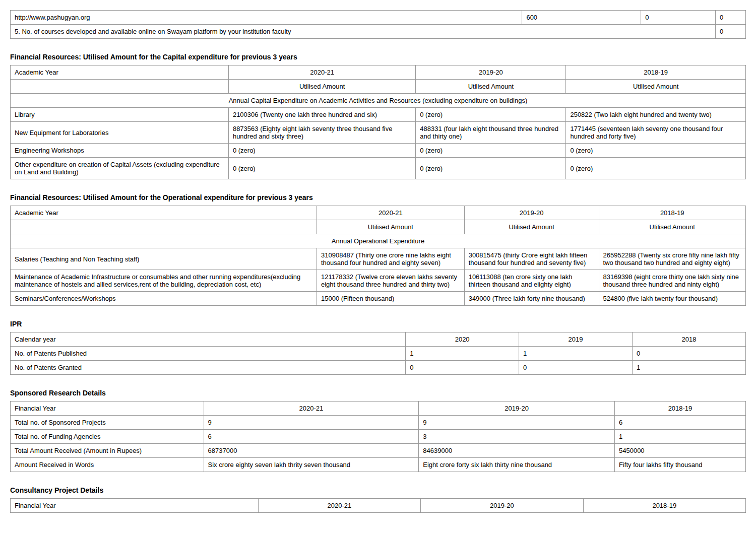| http://www.pashugyan.org | 600 | 0 | 0 |
| 5. No. of courses developed and available online on Swayam platform by your institution faculty | 0 |
Financial Resources: Utilised Amount for the Capital expenditure for previous 3 years
| Academic Year | 2020-21 | 2019-20 | 2018-19 |
| --- | --- | --- | --- |
| | Utilised Amount | Utilised Amount | Utilised Amount |
| Annual Capital Expenditure on Academic Activities and Resources (excluding expenditure on buildings) |
| Library | 2100306 (Twenty one lakh three hundred and six) | 0 (zero) | 250822 (Two lakh eight hundred and twenty two) |
| New Equipment for Laboratories | 8873563 (Eighty eight lakh seventy three thousand five hundred and sixty three) | 488331 (four lakh eight thousand three hundred and thirty one) | 1771445 (seventeen lakh seventy one thousand four hundred and forty five) |
| Engineering Workshops | 0 (zero) | 0 (zero) | 0 (zero) |
| Other expenditure on creation of Capital Assets (excluding expenditure on Land and Building) | 0 (zero) | 0 (zero) | 0 (zero) |
Financial Resources: Utilised Amount for the Operational expenditure for previous 3 years
| Academic Year | 2020-21 | 2019-20 | 2018-19 |
| --- | --- | --- | --- |
| | Utilised Amount | Utilised Amount | Utilised Amount |
| Annual Operational Expenditure |
| Salaries (Teaching and Non Teaching staff) | 310908487 (Thirty one crore nine lakhs eight thousand four hundred and eighty seven) | 300815475 (thirty Crore eight lakh fifteen thousand four hundred and seventy five) | 265952288 (Twenty six crore fifty nine lakh fifty two thousand two hundred and eighty eight) |
| Maintenance of Academic Infrastructure or consumables and other running expenditures(excluding maintenance of hostels and allied services,rent of the building, depreciation cost, etc) | 121178332 (Twelve crore eleven lakhs seventy eight thousand three hundred and thirty two) | 106113088 (ten crore sixty one lakh thirteen thousand and eiighty eight) | 83169398 (eight crore thirty one lakh sixty nine thousand three hundred and ninty eight) |
| Seminars/Conferences/Workshops | 15000 (Fifteen thousand) | 349000 (Three lakh forty nine thousand) | 524800 (five lakh twenty four thousand) |
IPR
| Calendar year | 2020 | 2019 | 2018 |
| --- | --- | --- | --- |
| No. of Patents Published | 1 | 1 | 0 |
| No. of Patents Granted | 0 | 0 | 1 |
Sponsored Research Details
| Financial Year | 2020-21 | 2019-20 | 2018-19 |
| --- | --- | --- | --- |
| Total no. of Sponsored Projects | 9 | 9 | 6 |
| Total no. of Funding Agencies | 6 | 3 | 1 |
| Total Amount Received (Amount in Rupees) | 68737000 | 84639000 | 5450000 |
| Amount Received in Words | Six crore eighty seven lakh thrity seven thousand | Eight crore forty six lakh thirty nine thousand | Fifty four lakhs fifty thousand |
Consultancy Project Details
| Financial Year | 2020-21 | 2019-20 | 2018-19 |
| --- | --- | --- | --- |